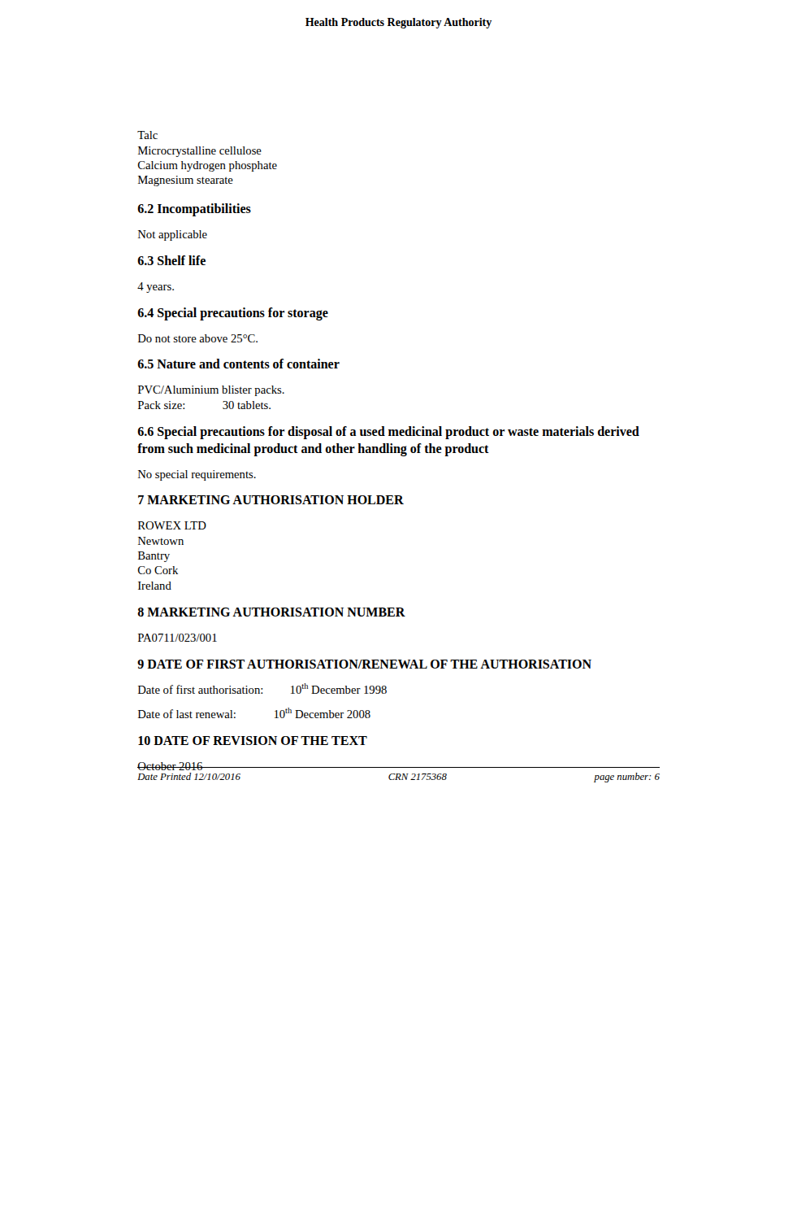Health Products Regulatory Authority
Talc
Microcrystalline cellulose
Calcium hydrogen phosphate
Magnesium stearate
6.2 Incompatibilities
Not applicable
6.3 Shelf life
4 years.
6.4 Special precautions for storage
Do not store above 25°C.
6.5 Nature and contents of container
PVC/Aluminium blister packs.
Pack size: 30 tablets.
6.6 Special precautions for disposal of a used medicinal product or waste materials derived from such medicinal product and other handling of the product
No special requirements.
7 MARKETING AUTHORISATION HOLDER
ROWEX LTD
Newtown
Bantry
Co Cork
Ireland
8 MARKETING AUTHORISATION NUMBER
PA0711/023/001
9 DATE OF FIRST AUTHORISATION/RENEWAL OF THE AUTHORISATION
Date of first authorisation: 10th December 1998
Date of last renewal: 10th December 2008
10 DATE OF REVISION OF THE TEXT
October 2016
Date Printed 12/10/2016 CRN 2175368 page number: 6